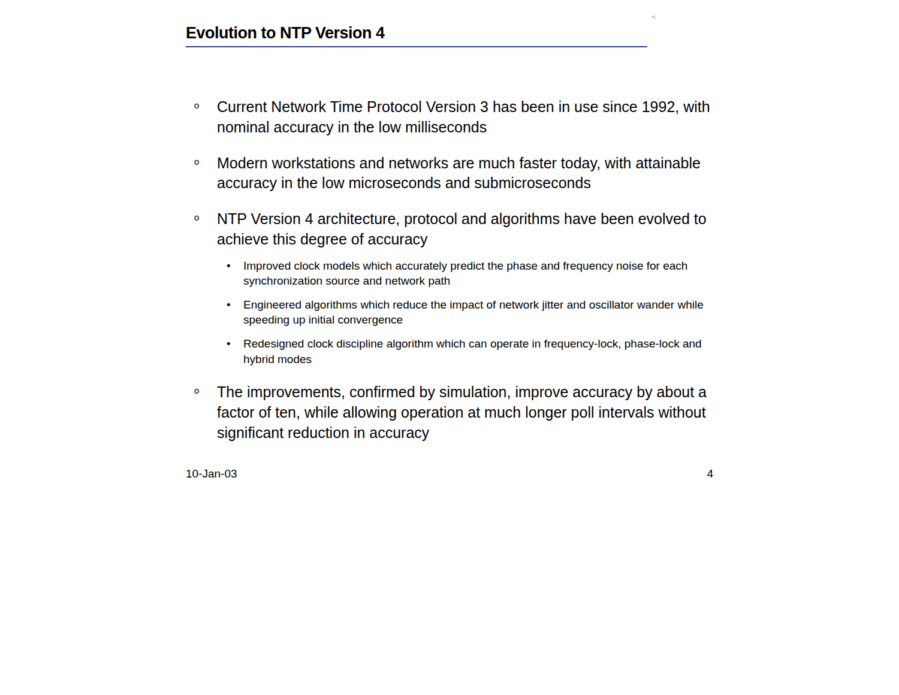Evolution to NTP Version 4
Current Network Time Protocol Version 3 has been in use since 1992, with nominal accuracy in the low milliseconds
Modern workstations and networks are much faster today, with attainable accuracy in the low microseconds and submicroseconds
NTP Version 4 architecture, protocol and algorithms have been evolved to achieve this degree of accuracy
Improved clock models which accurately predict the phase and frequency noise for each synchronization source and network path
Engineered algorithms which reduce the impact of network jitter and oscillator wander while speeding up initial convergence
Redesigned clock discipline algorithm which can operate in frequency-lock, phase-lock and hybrid modes
The improvements, confirmed by simulation, improve accuracy by about a factor of ten, while allowing operation at much longer poll intervals without significant reduction in accuracy
10-Jan-03 4